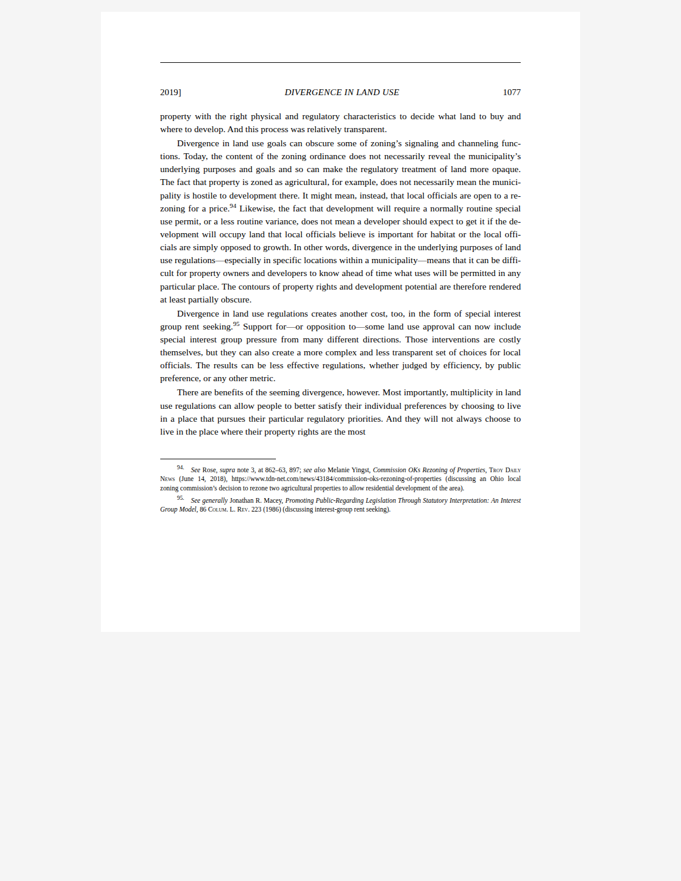2019] DIVERGENCE IN LAND USE 1077
property with the right physical and regulatory characteristics to decide what land to buy and where to develop. And this process was relatively transparent.
Divergence in land use goals can obscure some of zoning’s signaling and channeling functions. Today, the content of the zoning ordinance does not necessarily reveal the municipality’s underlying purposes and goals and so can make the regulatory treatment of land more opaque. The fact that property is zoned as agricultural, for example, does not necessarily mean the municipality is hostile to development there. It might mean, instead, that local officials are open to a rezoning for a price.94 Likewise, the fact that development will require a normally routine special use permit, or a less routine variance, does not mean a developer should expect to get it if the development will occupy land that local officials believe is important for habitat or the local officials are simply opposed to growth. In other words, divergence in the underlying purposes of land use regulations—especially in specific locations within a municipality—means that it can be difficult for property owners and developers to know ahead of time what uses will be permitted in any particular place. The contours of property rights and development potential are therefore rendered at least partially obscure.
Divergence in land use regulations creates another cost, too, in the form of special interest group rent seeking.95 Support for—or opposition to—some land use approval can now include special interest group pressure from many different directions. Those interventions are costly themselves, but they can also create a more complex and less transparent set of choices for local officials. The results can be less effective regulations, whether judged by efficiency, by public preference, or any other metric.
There are benefits of the seeming divergence, however. Most importantly, multiplicity in land use regulations can allow people to better satisfy their individual preferences by choosing to live in a place that pursues their particular regulatory priorities. And they will not always choose to live in the place where their property rights are the most
94. See Rose, supra note 3, at 862–63, 897; see also Melanie Yingst, Commission OKs Rezoning of Properties, Troy Daily News (June 14, 2018), https://www.tdn-net.com/news/43184/commission-oks-rezoning-of-properties (discussing an Ohio local zoning commission’s decision to rezone two agricultural properties to allow residential development of the area).
95. See generally Jonathan R. Macey, Promoting Public-Regarding Legislation Through Statutory Interpretation: An Interest Group Model, 86 Colum. L. Rev. 223 (1986) (discussing interest-group rent seeking).